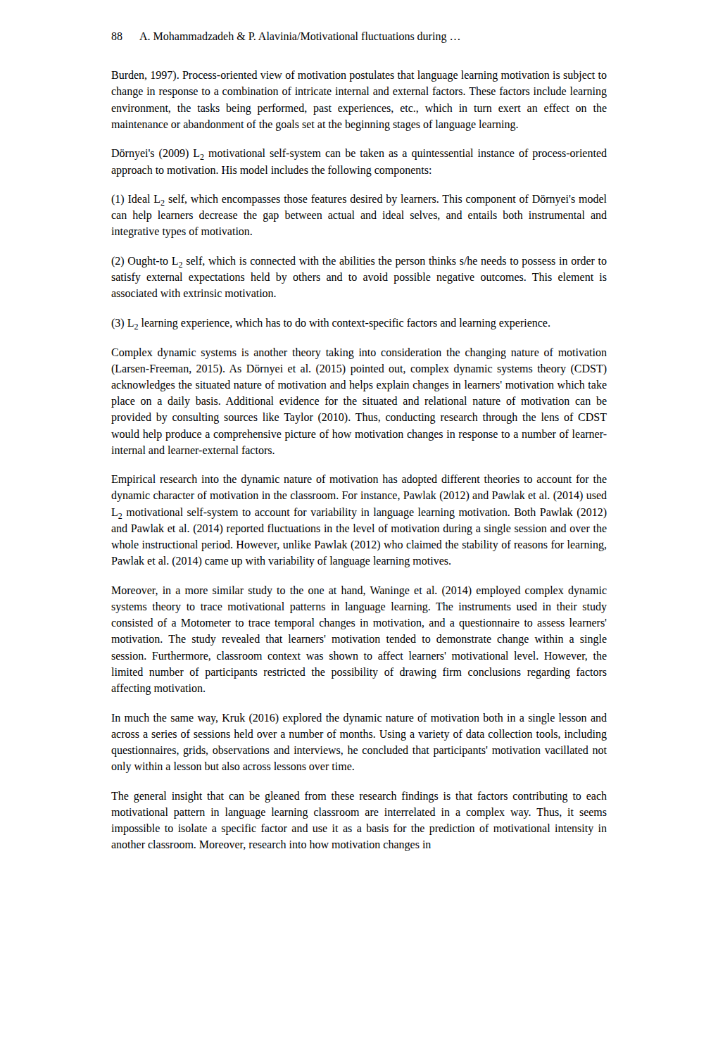88 A. Mohammadzadeh & P. Alavinia/Motivational fluctuations during …
Burden, 1997). Process-oriented view of motivation postulates that language learning motivation is subject to change in response to a combination of intricate internal and external factors. These factors include learning environment, the tasks being performed, past experiences, etc., which in turn exert an effect on the maintenance or abandonment of the goals set at the beginning stages of language learning.
Dörnyei's (2009) L2 motivational self-system can be taken as a quintessential instance of process-oriented approach to motivation. His model includes the following components:
(1) Ideal L2 self, which encompasses those features desired by learners. This component of Dörnyei's model can help learners decrease the gap between actual and ideal selves, and entails both instrumental and integrative types of motivation.
(2) Ought-to L2 self, which is connected with the abilities the person thinks s/he needs to possess in order to satisfy external expectations held by others and to avoid possible negative outcomes. This element is associated with extrinsic motivation.
(3) L2 learning experience, which has to do with context-specific factors and learning experience.
Complex dynamic systems is another theory taking into consideration the changing nature of motivation (Larsen-Freeman, 2015). As Dörnyei et al. (2015) pointed out, complex dynamic systems theory (CDST) acknowledges the situated nature of motivation and helps explain changes in learners' motivation which take place on a daily basis. Additional evidence for the situated and relational nature of motivation can be provided by consulting sources like Taylor (2010). Thus, conducting research through the lens of CDST would help produce a comprehensive picture of how motivation changes in response to a number of learner-internal and learner-external factors.
Empirical research into the dynamic nature of motivation has adopted different theories to account for the dynamic character of motivation in the classroom. For instance, Pawlak (2012) and Pawlak et al. (2014) used L2 motivational self-system to account for variability in language learning motivation. Both Pawlak (2012) and Pawlak et al. (2014) reported fluctuations in the level of motivation during a single session and over the whole instructional period. However, unlike Pawlak (2012) who claimed the stability of reasons for learning, Pawlak et al. (2014) came up with variability of language learning motives.
Moreover, in a more similar study to the one at hand, Waninge et al. (2014) employed complex dynamic systems theory to trace motivational patterns in language learning. The instruments used in their study consisted of a Motometer to trace temporal changes in motivation, and a questionnaire to assess learners' motivation. The study revealed that learners' motivation tended to demonstrate change within a single session. Furthermore, classroom context was shown to affect learners' motivational level. However, the limited number of participants restricted the possibility of drawing firm conclusions regarding factors affecting motivation.
In much the same way, Kruk (2016) explored the dynamic nature of motivation both in a single lesson and across a series of sessions held over a number of months. Using a variety of data collection tools, including questionnaires, grids, observations and interviews, he concluded that participants' motivation vacillated not only within a lesson but also across lessons over time.
The general insight that can be gleaned from these research findings is that factors contributing to each motivational pattern in language learning classroom are interrelated in a complex way. Thus, it seems impossible to isolate a specific factor and use it as a basis for the prediction of motivational intensity in another classroom. Moreover, research into how motivation changes in